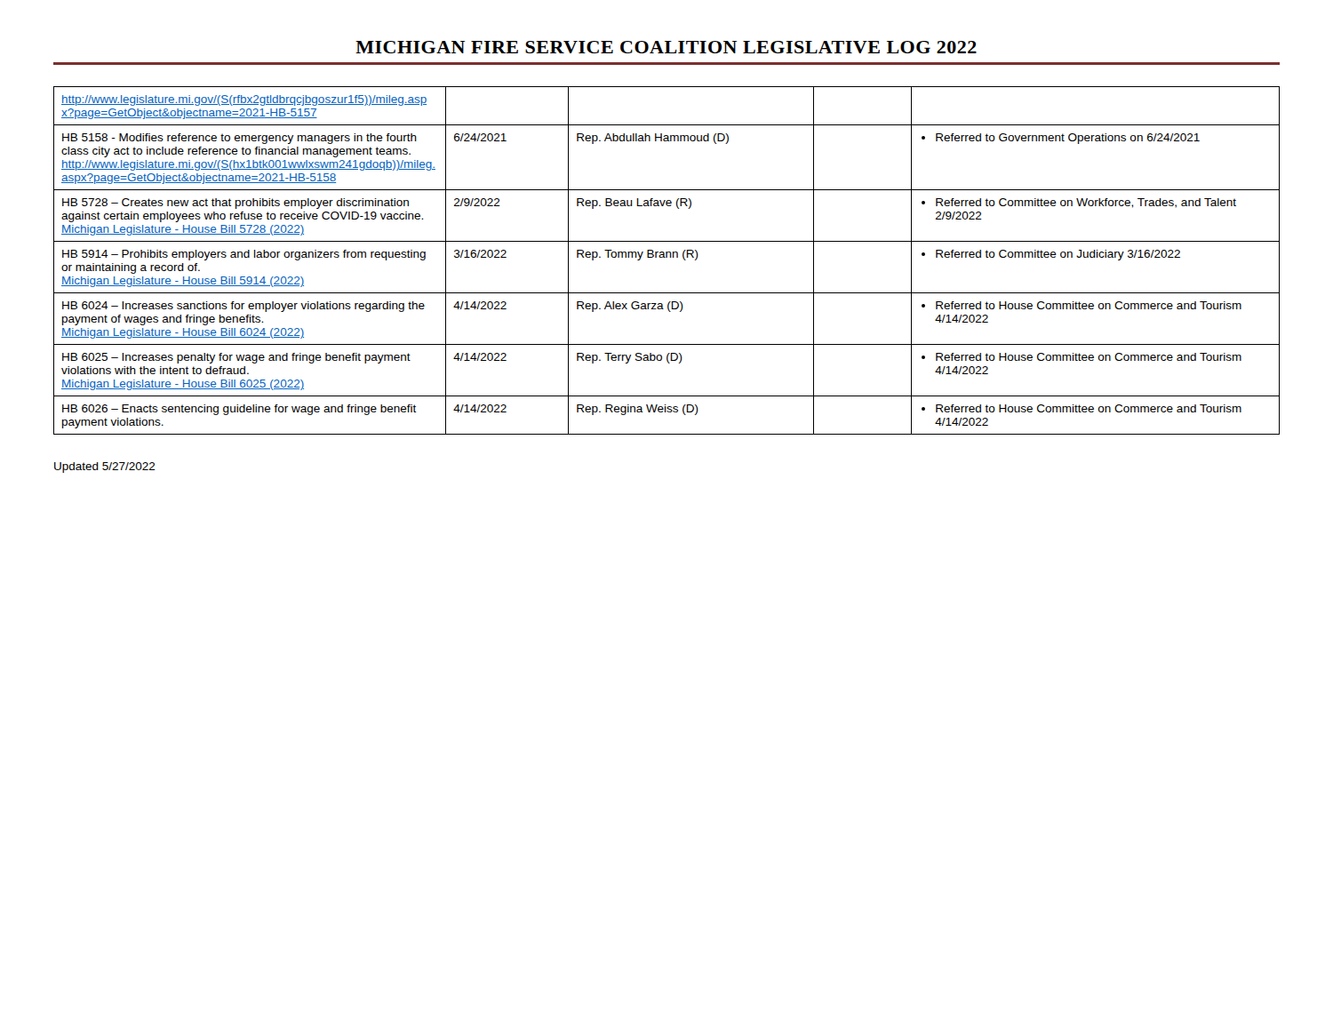MICHIGAN FIRE SERVICE COALITION LEGISLATIVE LOG 2022
| http://www.legislature.mi.gov/(S(rfbx2gtldbrqcjbgoszur1f5))/mileg.aspx?page=GetObject&objectname=2021-HB-5157 | | | | |
| HB 5158 - Modifies reference to emergency managers in the fourth class city act to include reference to financial management teams. http://www.legislature.mi.gov/(S(hx1btk001wwlxswm241gdoqb))/mileg.aspx?page=GetObject&objectname=2021-HB-5158 | 6/24/2021 | Rep. Abdullah Hammoud (D) | | Referred to Government Operations on 6/24/2021 |
| HB 5728 – Creates new act that prohibits employer discrimination against certain employees who refuse to receive COVID-19 vaccine. Michigan Legislature - House Bill 5728 (2022) | 2/9/2022 | Rep. Beau Lafave (R) | | Referred to Committee on Workforce, Trades, and Talent 2/9/2022 |
| HB 5914 – Prohibits employers and labor organizers from requesting or maintaining a record of. Michigan Legislature - House Bill 5914 (2022) | 3/16/2022 | Rep. Tommy Brann (R) | | Referred to Committee on Judiciary 3/16/2022 |
| HB 6024 – Increases sanctions for employer violations regarding the payment of wages and fringe benefits. Michigan Legislature - House Bill 6024 (2022) | 4/14/2022 | Rep. Alex Garza (D) | | Referred to House Committee on Commerce and Tourism 4/14/2022 |
| HB 6025 – Increases penalty for wage and fringe benefit payment violations with the intent to defraud. Michigan Legislature - House Bill 6025 (2022) | 4/14/2022 | Rep. Terry Sabo (D) | | Referred to House Committee on Commerce and Tourism 4/14/2022 |
| HB 6026 – Enacts sentencing guideline for wage and fringe benefit payment violations. | 4/14/2022 | Rep. Regina Weiss (D) | | Referred to House Committee on Commerce and Tourism 4/14/2022 |
Updated 5/27/2022